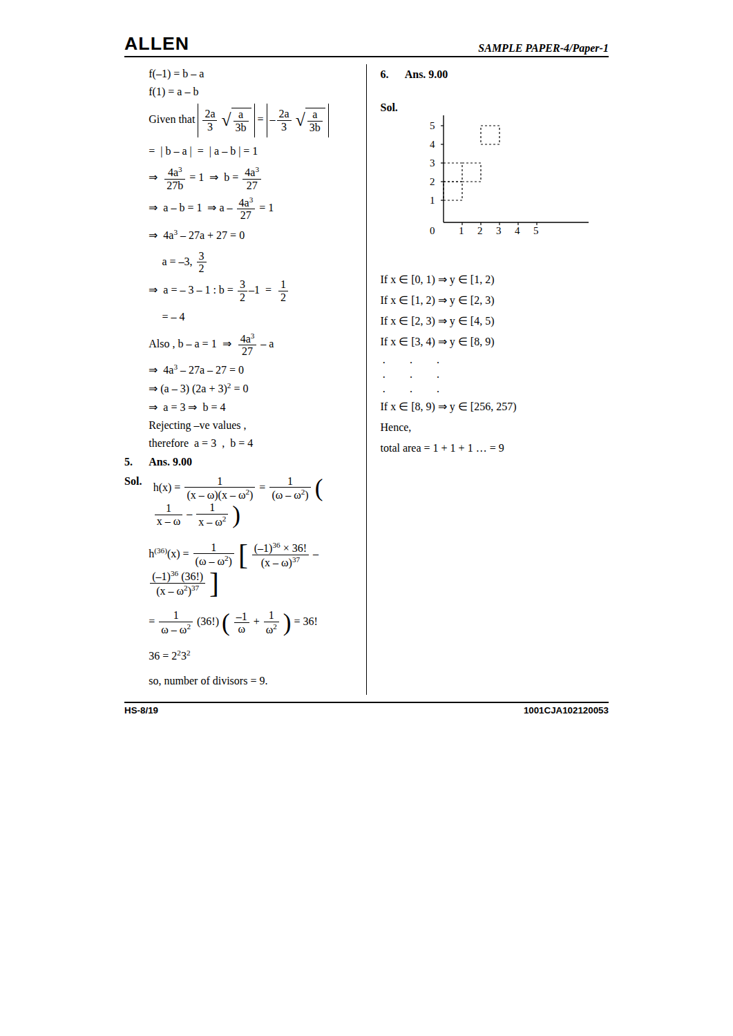ALLEN
SAMPLE PAPER-4/Paper-1
f(–1) = b – a
f(1) = a – b
Given that 2a 3 √a 3b = –2a 3 √a 3b
= | b – a | = | a – b | = 1
⇒ 4a327b = 1 ⇒ b = 4a327
⇒ a – b = 1 ⇒ a – 4a327 = 1
⇒ 4a3 – 27a + 27 = 0
a = –3, 32
⇒ a = – 3 – 1 : b = 32–1 = 12
= – 4
Also , b – a = 1 ⇒ 4a327 – a
⇒ 4a3 – 27a – 27 = 0
⇒ (a – 3) (2a + 3)2 = 0
⇒ a = 3 ⇒ b = 4
Rejecting –ve values ,
therefore a = 3 , b = 4
5. Ans. 9.00
Sol. h(x) = 1(x – ω)(x – ω2) = 1(ω – ω2) ( 1 x – ω – 1 x – ω2 )
h(36)(x) = 1(ω – ω2) [ (–1)36 × 36!(x – ω)37 – (–1)36 (36!)(x – ω2)37 ]
= 1 ω – ω2 (36!) ( –1 ω + 1 ω2 ) = 36!
36 = 2232
so, number of divisors = 9.
6. Ans. 9.00
Sol.
5 4 3 2 1 0 1 2 3 4 5
If x ∈ [0, 1) ⇒ y ∈ [1, 2)
If x ∈ [1, 2) ⇒ y ∈ [2, 3)
If x ∈ [2, 3) ⇒ y ∈ [4, 5)
If x ∈ [3, 4) ⇒ y ∈ [8, 9)
...
...
...
If x ∈ [8, 9) ⇒ y ∈ [256, 257)
Hence,
total area = 1 + 1 + 1 … = 9
HS-8/19
1001CJA102120053